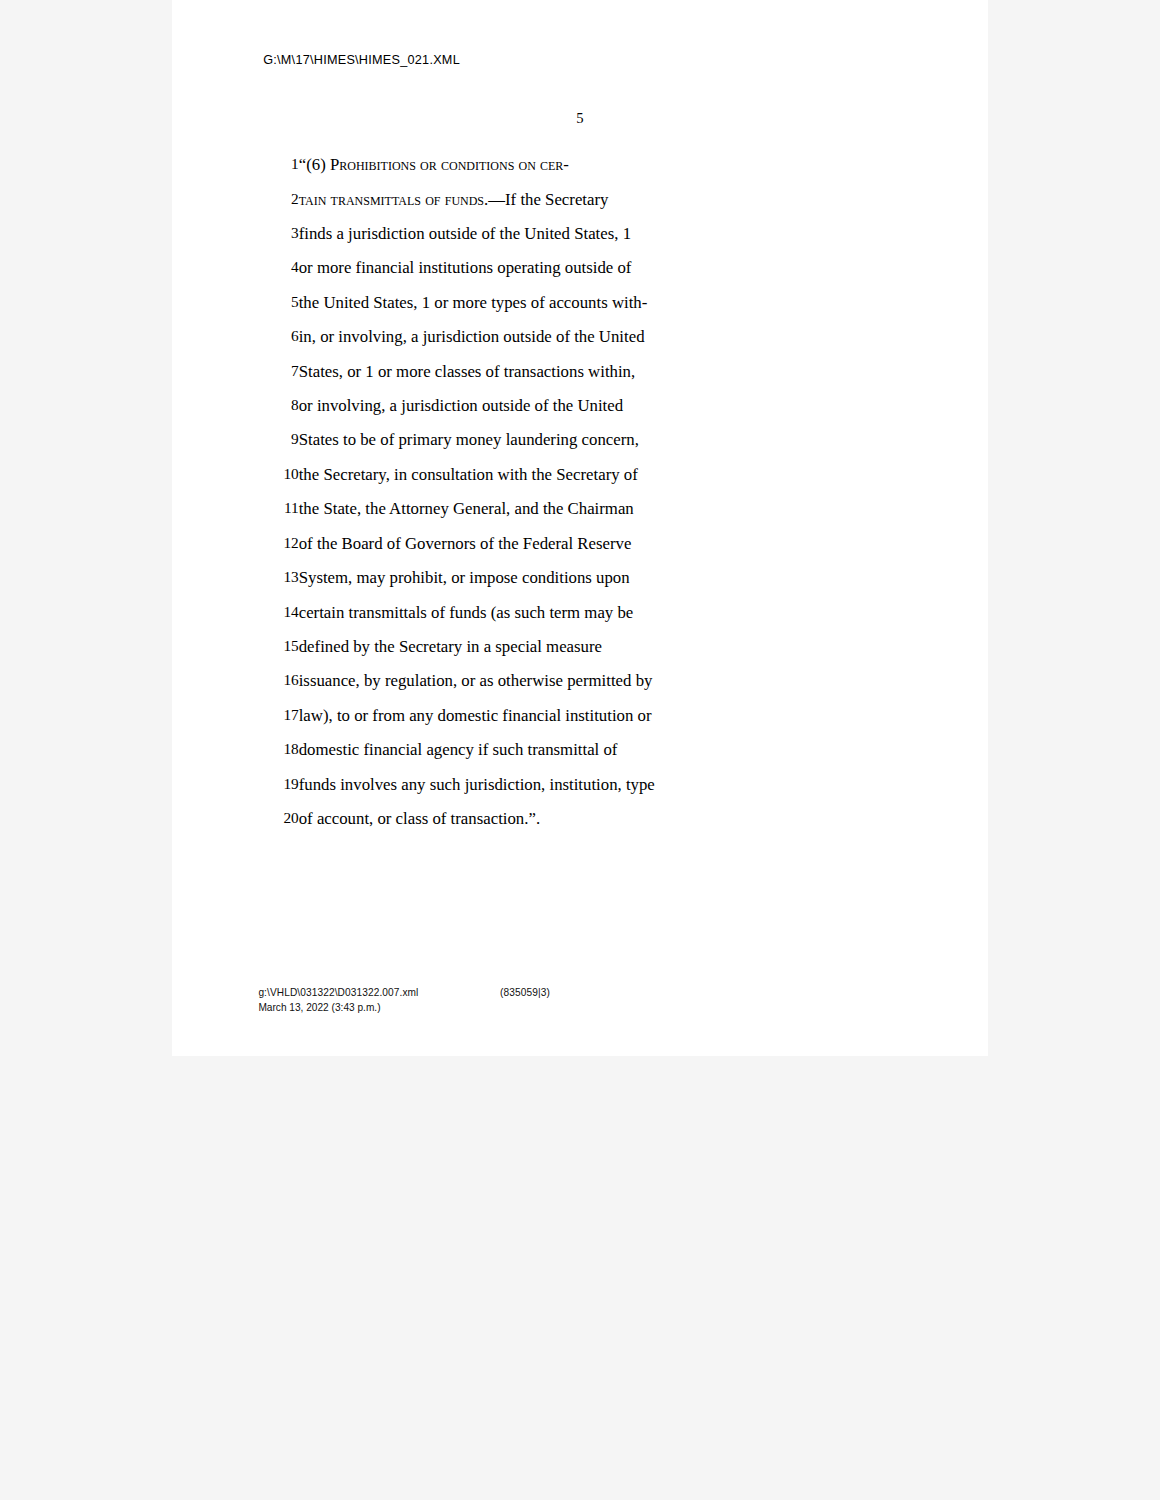G:\M\17\HIMES\HIMES_021.XML
5
| 1 | “(6) Prohibitions or conditions on cer- |
| 2 | tain transmittals of funds .—If the Secretary |
| 3 | finds a jurisdiction outside of the United States, 1 |
| 4 | or more financial institutions operating outside of |
| 5 | the United States, 1 or more types of accounts with- |
| 6 | in, or involving, a jurisdiction outside of the United |
| 7 | States, or 1 or more classes of transactions within, |
| 8 | or involving, a jurisdiction outside of the United |
| 9 | States to be of primary money laundering concern, |
| 10 | the Secretary, in consultation with the Secretary of |
| 11 | the State, the Attorney General, and the Chairman |
| 12 | of the Board of Governors of the Federal Reserve |
| 13 | System, may prohibit, or impose conditions upon |
| 14 | certain transmittals of funds (as such term may be |
| 15 | defined by the Secretary in a special measure |
| 16 | issuance, by regulation, or as otherwise permitted by |
| 17 | law), to or from any domestic financial institution or |
| 18 | domestic financial agency if such transmittal of |
| 19 | funds involves any such jurisdiction, institution, type |
| 20 | of account, or class of transaction.”. |
g:\VHLD\031322\D031322.007.xml (835059|3)
March 13, 2022 (3:43 p.m.)